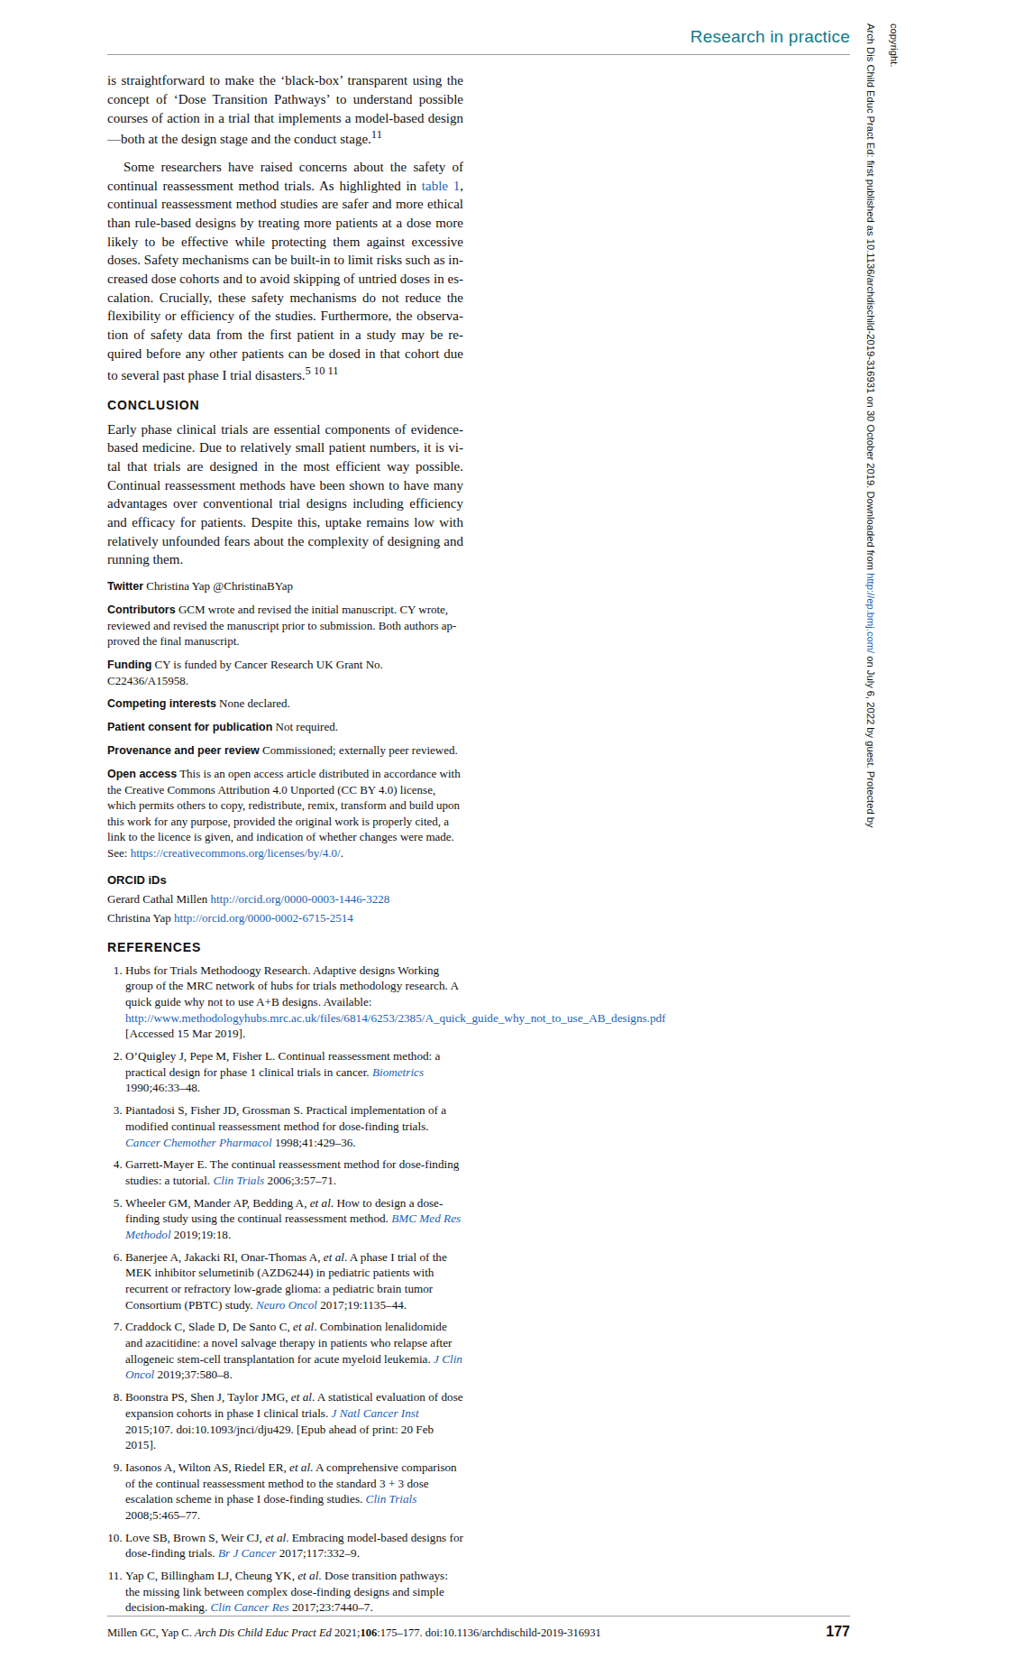Research in practice
is straightforward to make the ‘black-box’ transparent using the concept of ‘Dose Transition Pathways’ to understand possible courses of action in a trial that implements a model-based design—both at the design stage and the conduct stage.11
Some researchers have raised concerns about the safety of continual reassessment method trials. As highlighted in table 1, continual reassessment method studies are safer and more ethical than rule-based designs by treating more patients at a dose more likely to be effective while protecting them against excessive doses. Safety mechanisms can be built-in to limit risks such as increased dose cohorts and to avoid skipping of untried doses in escalation. Crucially, these safety mechanisms do not reduce the flexibility or efficiency of the studies. Furthermore, the observation of safety data from the first patient in a study may be required before any other patients can be dosed in that cohort due to several past phase I trial disasters.5 10 11
CONCLUSION
Early phase clinical trials are essential components of evidence-based medicine. Due to relatively small patient numbers, it is vital that trials are designed in the most efficient way possible. Continual reassessment methods have been shown to have many advantages over conventional trial designs including efficiency and efficacy for patients. Despite this, uptake remains low with relatively unfounded fears about the complexity of designing and running them.
Twitter Christina Yap @ChristinaBYap
Contributors GCM wrote and revised the initial manuscript. CY wrote, reviewed and revised the manuscript prior to submission. Both authors approved the final manuscript.
Funding CY is funded by Cancer Research UK Grant No. C22436/A15958.
Competing interests None declared.
Patient consent for publication Not required.
Provenance and peer review Commissioned; externally peer reviewed.
Open access This is an open access article distributed in accordance with the Creative Commons Attribution 4.0 Unported (CC BY 4.0) license, which permits others to copy, redistribute, remix, transform and build upon this work for any purpose, provided the original work is properly cited, a link to the licence is given, and indication of whether changes were made. See: https://creativecommons.org/licenses/by/4.0/.
ORCID iDs
Gerard Cathal Millen http://orcid.org/0000-0003-1446-3228
Christina Yap http://orcid.org/0000-0002-6715-2514
REFERENCES
Hubs for Trials Methodoogy Research. Adaptive designs Working group of the MRC network of hubs for trials methodology research. A quick guide why not to use A+B designs. Available: http://www.methodologyhubs.mrc.ac.uk/files/6814/6253/2385/A_quick_guide_why_not_to_use_AB_designs.pdf [Accessed 15 Mar 2019].
O’Quigley J, Pepe M, Fisher L. Continual reassessment method: a practical design for phase 1 clinical trials in cancer. Biometrics 1990;46:33–48.
Piantadosi S, Fisher JD, Grossman S. Practical implementation of a modified continual reassessment method for dose-finding trials. Cancer Chemother Pharmacol 1998;41:429–36.
Garrett-Mayer E. The continual reassessment method for dose-finding studies: a tutorial. Clin Trials 2006;3:57–71.
Wheeler GM, Mander AP, Bedding A, et al. How to design a dose-finding study using the continual reassessment method. BMC Med Res Methodol 2019;19:18.
Banerjee A, Jakacki RI, Onar-Thomas A, et al. A phase I trial of the MEK inhibitor selumetinib (AZD6244) in pediatric patients with recurrent or refractory low-grade glioma: a pediatric brain tumor Consortium (PBTC) study. Neuro Oncol 2017;19:1135–44.
Craddock C, Slade D, De Santo C, et al. Combination lenalidomide and azacitidine: a novel salvage therapy in patients who relapse after allogeneic stem-cell transplantation for acute myeloid leukemia. J Clin Oncol 2019;37:580–8.
Boonstra PS, Shen J, Taylor JMG, et al. A statistical evaluation of dose expansion cohorts in phase I clinical trials. J Natl Cancer Inst 2015;107. doi:10.1093/jnci/dju429. [Epub ahead of print: 20 Feb 2015].
Iasonos A, Wilton AS, Riedel ER, et al. A comprehensive comparison of the continual reassessment method to the standard 3 + 3 dose escalation scheme in phase I dose-finding studies. Clin Trials 2008;5:465–77.
Love SB, Brown S, Weir CJ, et al. Embracing model-based designs for dose-finding trials. Br J Cancer 2017;117:332–9.
Yap C, Billingham LJ, Cheung YK, et al. Dose transition pathways: the missing link between complex dose-finding designs and simple decision-making. Clin Cancer Res 2017;23:7440–7.
Millen GC, Yap C. Arch Dis Child Educ Pract Ed 2021;106:175–177. doi:10.1136/archdischild-2019-316931
177
Arch Dis Child Educ Pract Ed: first published as 10.1136/archdischild-2019-316931 on 30 October 2019. Downloaded from http://ep.bmj.com/ on July 6, 2022 by guest. Protected by
copyright.